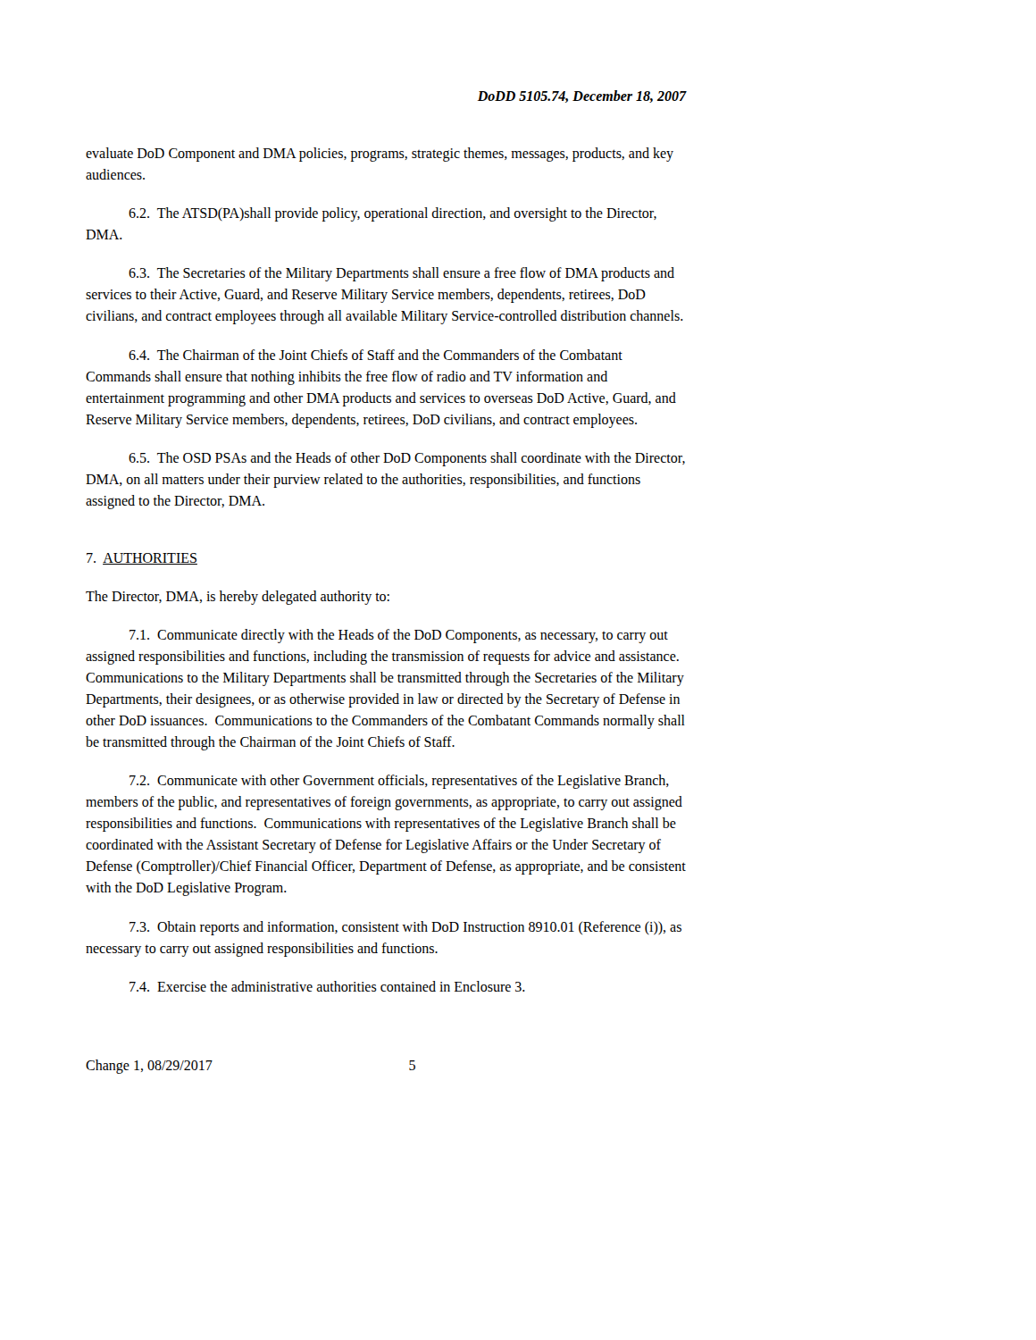DoDD 5105.74, December 18, 2007
evaluate DoD Component and DMA policies, programs, strategic themes, messages, products, and key audiences.
6.2. The ATSD(PA)shall provide policy, operational direction, and oversight to the Director, DMA.
6.3. The Secretaries of the Military Departments shall ensure a free flow of DMA products and services to their Active, Guard, and Reserve Military Service members, dependents, retirees, DoD civilians, and contract employees through all available Military Service-controlled distribution channels.
6.4. The Chairman of the Joint Chiefs of Staff and the Commanders of the Combatant Commands shall ensure that nothing inhibits the free flow of radio and TV information and entertainment programming and other DMA products and services to overseas DoD Active, Guard, and Reserve Military Service members, dependents, retirees, DoD civilians, and contract employees.
6.5. The OSD PSAs and the Heads of other DoD Components shall coordinate with the Director, DMA, on all matters under their purview related to the authorities, responsibilities, and functions assigned to the Director, DMA.
7. AUTHORITIES
The Director, DMA, is hereby delegated authority to:
7.1. Communicate directly with the Heads of the DoD Components, as necessary, to carry out assigned responsibilities and functions, including the transmission of requests for advice and assistance. Communications to the Military Departments shall be transmitted through the Secretaries of the Military Departments, their designees, or as otherwise provided in law or directed by the Secretary of Defense in other DoD issuances. Communications to the Commanders of the Combatant Commands normally shall be transmitted through the Chairman of the Joint Chiefs of Staff.
7.2. Communicate with other Government officials, representatives of the Legislative Branch, members of the public, and representatives of foreign governments, as appropriate, to carry out assigned responsibilities and functions. Communications with representatives of the Legislative Branch shall be coordinated with the Assistant Secretary of Defense for Legislative Affairs or the Under Secretary of Defense (Comptroller)/Chief Financial Officer, Department of Defense, as appropriate, and be consistent with the DoD Legislative Program.
7.3. Obtain reports and information, consistent with DoD Instruction 8910.01 (Reference (i)), as necessary to carry out assigned responsibilities and functions.
7.4. Exercise the administrative authorities contained in Enclosure 3.
Change 1, 08/29/2017 5